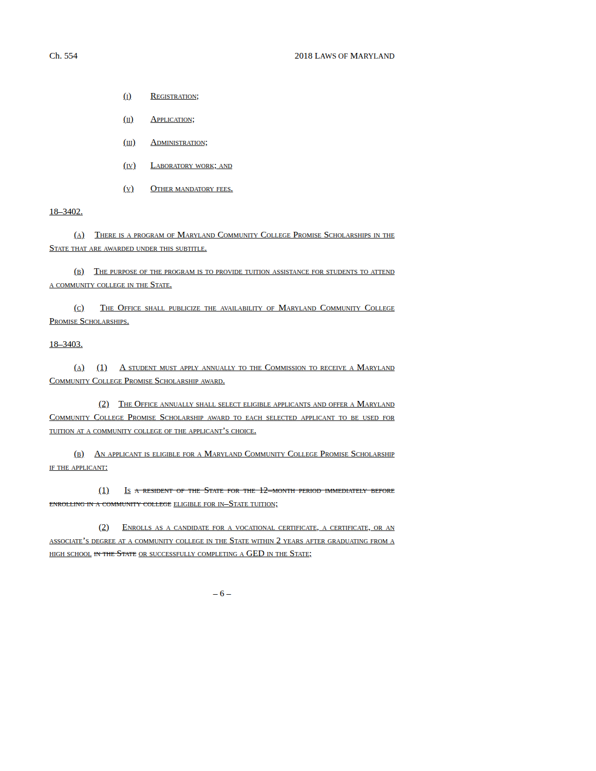Ch. 554 2018 LAWS OF MARYLAND
(i) Registration;
(ii) Application;
(iii) Administration;
(iv) Laboratory work; and
(v) Other mandatory fees.
18–3402.
(a) There is a program of Maryland Community College Promise Scholarships in the State that are awarded under this subtitle.
(b) The purpose of the program is to provide tuition assistance for students to attend a community college in the State.
(c) The Office shall publicize the availability of Maryland Community College Promise Scholarships.
18–3403.
(a) (1) A student must apply annually to the Commission to receive a Maryland Community College Promise Scholarship award.
(2) The Office annually shall select eligible applicants and offer a Maryland Community College Promise Scholarship award to each selected applicant to be used for tuition at a community college of the applicant’s choice.
(b) An applicant is eligible for a Maryland Community College Promise Scholarship if the applicant:
(1) Is a resident of the State for the 12–month period immediately before enrolling in a community college eligible for in–State tuition;
(2) Enrolls as a candidate for a vocational certificate, a certificate, or an associate’s degree at a community college in the State within 2 years after graduating from a high school in the State or successfully completing a GED in the State;
– 6 –